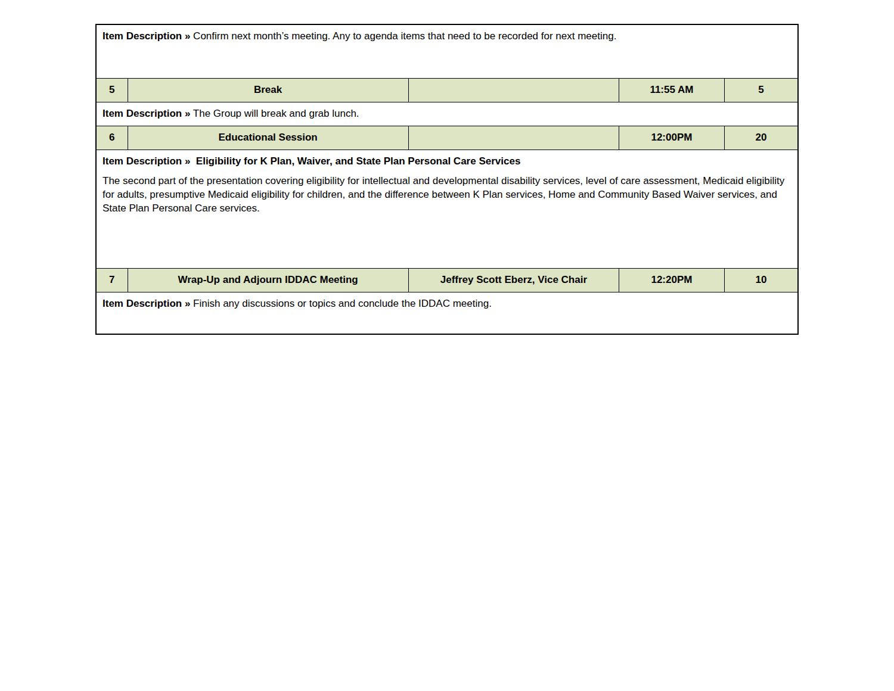| Item Description » Confirm next month’s meeting. Any to agenda items that need to be recorded for next meeting. |
| 5 | Break | | 11:55 AM | 5 |
| Item Description » The Group will break and grab lunch. |
| 6 | Educational Session | | 12:00PM | 20 |
| Item Description » Eligibility for K Plan, Waiver, and State Plan Personal Care Services The second part of the presentation covering eligibility for intellectual and developmental disability services, level of care assessment, Medicaid eligibility for adults, presumptive Medicaid eligibility for children, and the difference between K Plan services, Home and Community Based Waiver services, and State Plan Personal Care services. |
| 7 | Wrap-Up and Adjourn IDDAC Meeting | Jeffrey Scott Eberz, Vice Chair | 12:20PM | 10 |
| Item Description » Finish any discussions or topics and conclude the IDDAC meeting. |